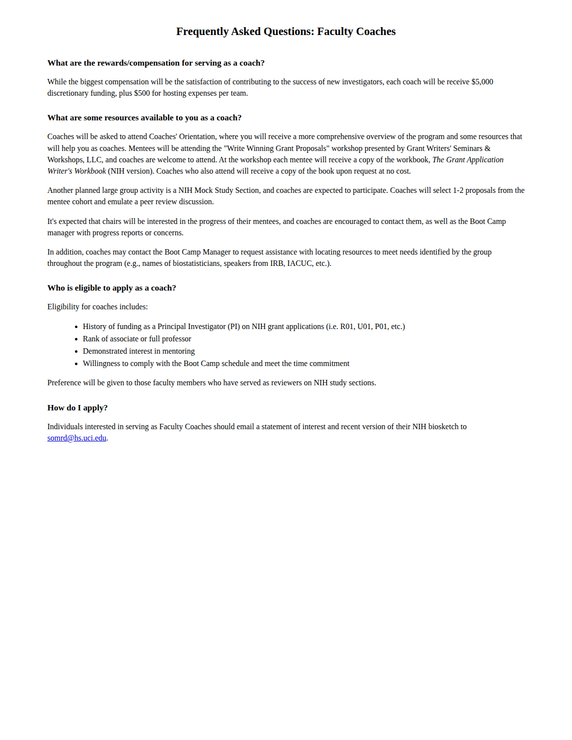Frequently Asked Questions: Faculty Coaches
What are the rewards/compensation for serving as a coach?
While the biggest compensation will be the satisfaction of contributing to the success of new investigators, each coach will be receive $5,000 discretionary funding, plus $500 for hosting expenses per team.
What are some resources available to you as a coach?
Coaches will be asked to attend Coaches' Orientation, where you will receive a more comprehensive overview of the program and some resources that will help you as coaches. Mentees will be attending the "Write Winning Grant Proposals" workshop presented by Grant Writers' Seminars & Workshops, LLC, and coaches are welcome to attend. At the workshop each mentee will receive a copy of the workbook, The Grant Application Writer's Workbook (NIH version). Coaches who also attend will receive a copy of the book upon request at no cost.
Another planned large group activity is a NIH Mock Study Section, and coaches are expected to participate. Coaches will select 1-2 proposals from the mentee cohort and emulate a peer review discussion.
It's expected that chairs will be interested in the progress of their mentees, and coaches are encouraged to contact them, as well as the Boot Camp manager with progress reports or concerns.
In addition, coaches may contact the Boot Camp Manager to request assistance with locating resources to meet needs identified by the group throughout the program (e.g., names of biostatisticians, speakers from IRB, IACUC, etc.).
Who is eligible to apply as a coach?
Eligibility for coaches includes:
History of funding as a Principal Investigator (PI) on NIH grant applications (i.e. R01, U01, P01, etc.)
Rank of associate or full professor
Demonstrated interest in mentoring
Willingness to comply with the Boot Camp schedule and meet the time commitment
Preference will be given to those faculty members who have served as reviewers on NIH study sections.
How do I apply?
Individuals interested in serving as Faculty Coaches should email a statement of interest and recent version of their NIH biosketch to somrd@hs.uci.edu.